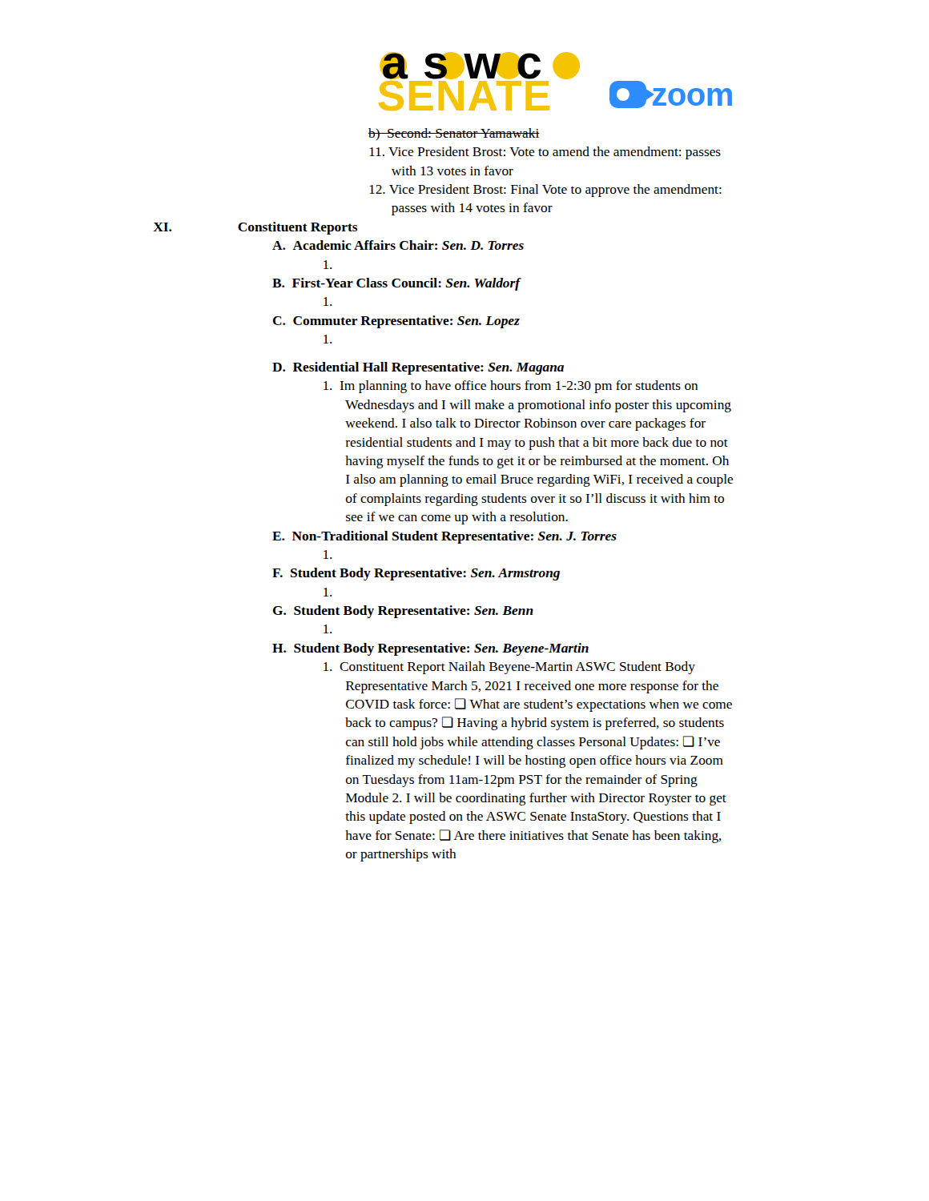aswc
SENATE
zoom
b) Second: Senator Yamawaki
11. Vice President Brost: Vote to amend the amendment: passes with 13 votes in favor
12. Vice President Brost: Final Vote to approve the amendment: passes with 14 votes in favor
XI. Constituent Reports
A. Academic Affairs Chair: Sen. D. Torres
1.
B. First-Year Class Council: Sen. Waldorf
1.
C. Commuter Representative: Sen. Lopez
1.
D. Residential Hall Representative: Sen. Magana
1. Im planning to have office hours from 1-2:30 pm for students on Wednesdays and I will make a promotional info poster this upcoming weekend. I also talk to Director Robinson over care packages for residential students and I may to push that a bit more back due to not having myself the funds to get it or be reimbursed at the moment. Oh I also am planning to email Bruce regarding WiFi, I received a couple of complaints regarding students over it so I’ll discuss it with him to see if we can come up with a resolution.
E. Non-Traditional Student Representative: Sen. J. Torres
1.
F. Student Body Representative: Sen. Armstrong
1.
G. Student Body Representative: Sen. Benn
1.
H. Student Body Representative: Sen. Beyene-Martin
1. Constituent Report Nailah Beyene-Martin ASWC Student Body Representative March 5, 2021 I received one more response for the COVID task force: ❏ What are student’s expectations when we come back to campus? ❏ Having a hybrid system is preferred, so students can still hold jobs while attending classes Personal Updates: ❏ I’ve finalized my schedule! I will be hosting open office hours via Zoom on Tuesdays from 11am-12pm PST for the remainder of Spring Module 2. I will be coordinating further with Director Royster to get this update posted on the ASWC Senate InstaStory. Questions that I have for Senate: ❏ Are there initiatives that Senate has been taking, or partnerships with